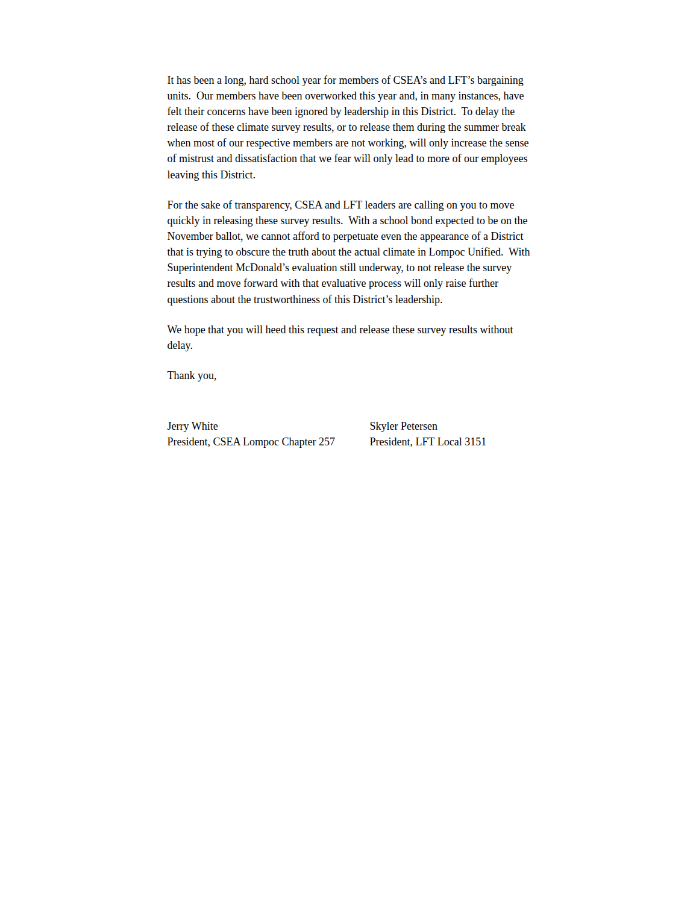It has been a long, hard school year for members of CSEA’s and LFT’s bargaining units. Our members have been overworked this year and, in many instances, have felt their concerns have been ignored by leadership in this District. To delay the release of these climate survey results, or to release them during the summer break when most of our respective members are not working, will only increase the sense of mistrust and dissatisfaction that we fear will only lead to more of our employees leaving this District.
For the sake of transparency, CSEA and LFT leaders are calling on you to move quickly in releasing these survey results. With a school bond expected to be on the November ballot, we cannot afford to perpetuate even the appearance of a District that is trying to obscure the truth about the actual climate in Lompoc Unified. With Superintendent McDonald’s evaluation still underway, to not release the survey results and move forward with that evaluative process will only raise further questions about the trustworthiness of this District’s leadership.
We hope that you will heed this request and release these survey results without delay.
Thank you,
| Jerry White President, CSEA Lompoc Chapter 257 | Skyler Petersen President, LFT Local 3151 |